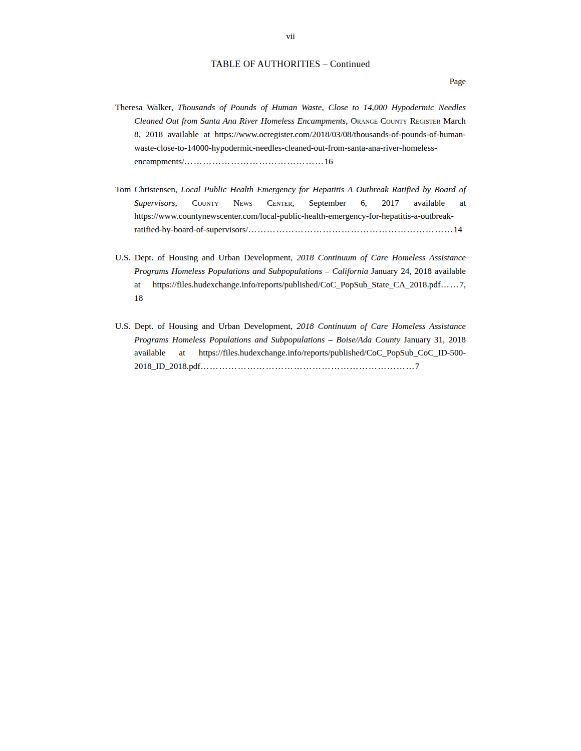vii
TABLE OF AUTHORITIES – Continued
Page
Theresa Walker, Thousands of Pounds of Human Waste, Close to 14,000 Hypodermic Needles Cleaned Out from Santa Ana River Homeless Encampments, Orange County Register March 8, 2018 available at https://www.ocregister.com/2018/03/08/thousands-of-pounds-of-human-waste-close-to-14000-hypodermic-needles-cleaned-out-from-santa-ana-river-homeless-encampments/………………………………………16
Tom Christensen, Local Public Health Emergency for Hepatitis A Outbreak Ratified by Board of Supervisors, County News Center, September 6, 2017 available at https://www.countynewscenter.com/local-public-health-emergency-for-hepatitis-a-outbreak-ratified-by-board-of-supervisors/…………………………………………………………14
U.S. Dept. of Housing and Urban Development, 2018 Continuum of Care Homeless Assistance Programs Homeless Populations and Subpopulations – California January 24, 2018 available at https://files.hudexchange.info/reports/published/CoC_PopSub_State_CA_2018.pdf……7, 18
U.S. Dept. of Housing and Urban Development, 2018 Continuum of Care Homeless Assistance Programs Homeless Populations and Subpopulations – Boise/Ada County January 31, 2018 available at https://files.hudexchange.info/reports/published/CoC_PopSub_CoC_ID-500-2018_ID_2018.pdf……………………………………………………………7